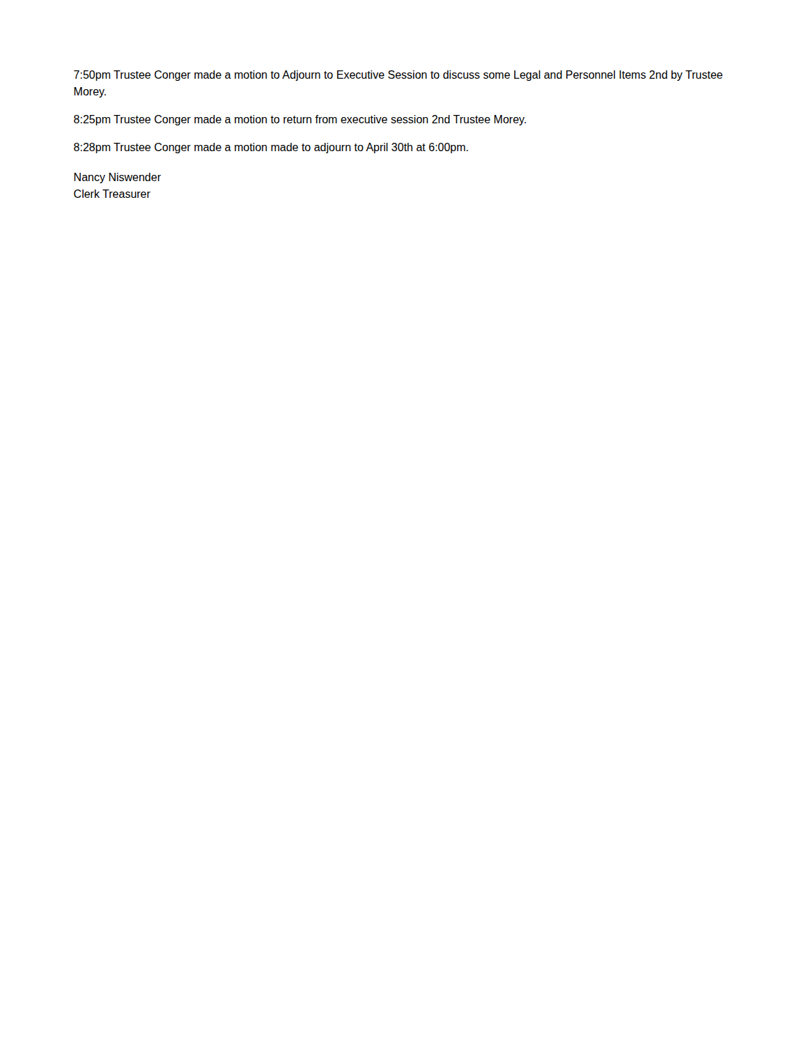7:50pm Trustee Conger made a motion to Adjourn to Executive Session to discuss some Legal and Personnel Items 2nd by Trustee Morey.
8:25pm Trustee Conger made a motion to return from executive session 2nd Trustee Morey.
8:28pm Trustee Conger made a motion made to adjourn to April 30th at 6:00pm.
Nancy Niswender Clerk Treasurer